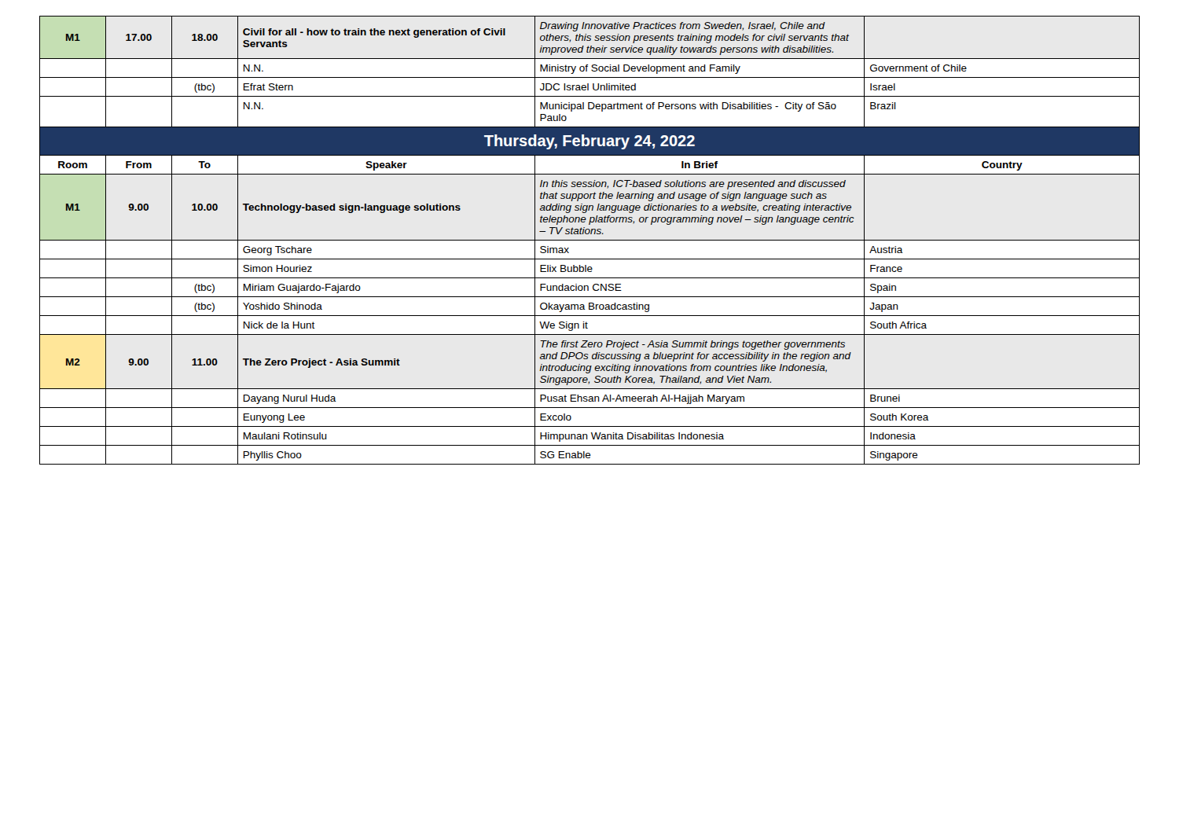| M1 | 17.00 | 18.00 | Civil for all - how to train the next generation of Civil Servants | Drawing Innovative Practices from Sweden, Israel, Chile and others, this session presents training models for civil servants that improved their service quality towards persons with disabilities. | |
| | | | N.N. | Ministry of Social Development and Family | Government of Chile |
| | | (tbc) | Efrat Stern | JDC Israel Unlimited | Israel |
| | | | N.N. | Municipal Department of Persons with Disabilities - City of São Paulo | Brazil |
| Thursday, February 24, 2022 |
| Room | From | To | Speaker | In Brief | Country |
| M1 | 9.00 | 10.00 | Technology-based sign-language solutions | In this session, ICT-based solutions are presented and discussed that support the learning and usage of sign language such as adding sign language dictionaries to a website, creating interactive telephone platforms, or programming novel – sign language centric – TV stations. | |
| | | | Georg Tschare | Simax | Austria |
| | | | Simon Houriez | Elix Bubble | France |
| | | (tbc) | Miriam Guajardo-Fajardo | Fundacion CNSE | Spain |
| | | (tbc) | Yoshido Shinoda | Okayama Broadcasting | Japan |
| | | | Nick de la Hunt | We Sign it | South Africa |
| M2 | 9.00 | 11.00 | The Zero Project - Asia Summit | The first Zero Project - Asia Summit brings together governments and DPOs discussing a blueprint for accessibility in the region and introducing exciting innovations from countries like Indonesia, Singapore, South Korea, Thailand, and Viet Nam. | |
| | | | Dayang Nurul Huda | Pusat Ehsan Al-Ameerah Al-Hajjah Maryam | Brunei |
| | | | Eunyong Lee | Excolo | South Korea |
| | | | Maulani Rotinsulu | Himpunan Wanita Disabilitas Indonesia | Indonesia |
| | | | Phyllis Choo | SG Enable | Singapore |